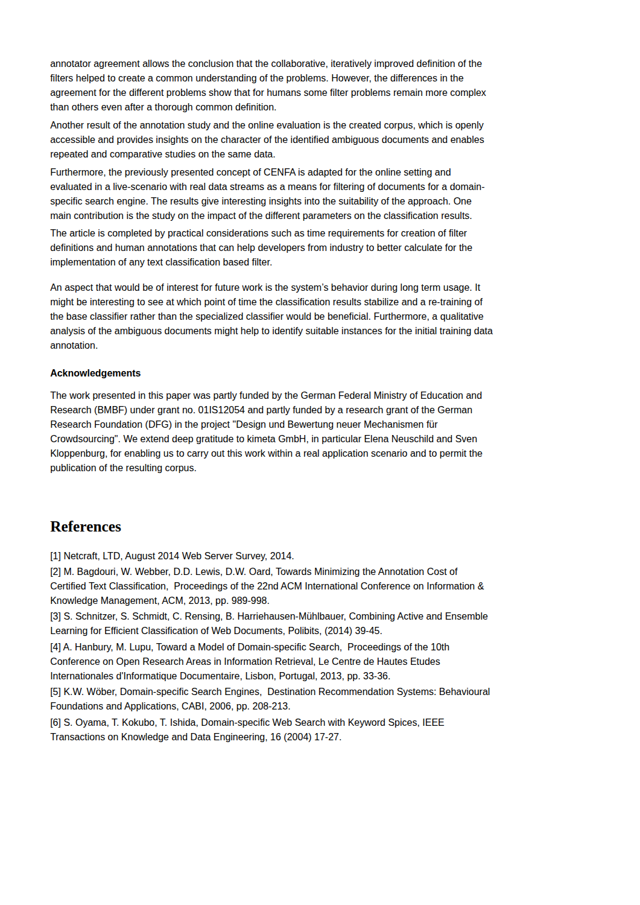annotator agreement allows the conclusion that the collaborative, iteratively improved definition of the filters helped to create a common understanding of the problems. However, the differences in the agreement for the different problems show that for humans some filter problems remain more complex than others even after a thorough common definition.
Another result of the annotation study and the online evaluation is the created corpus, which is openly accessible and provides insights on the character of the identified ambiguous documents and enables repeated and comparative studies on the same data.
Furthermore, the previously presented concept of CENFA is adapted for the online setting and evaluated in a live-scenario with real data streams as a means for filtering of documents for a domain-specific search engine. The results give interesting insights into the suitability of the approach. One main contribution is the study on the impact of the different parameters on the classification results.
The article is completed by practical considerations such as time requirements for creation of filter definitions and human annotations that can help developers from industry to better calculate for the implementation of any text classification based filter.
An aspect that would be of interest for future work is the system’s behavior during long term usage. It might be interesting to see at which point of time the classification results stabilize and a re-training of the base classifier rather than the specialized classifier would be beneficial. Furthermore, a qualitative analysis of the ambiguous documents might help to identify suitable instances for the initial training data annotation.
Acknowledgements
The work presented in this paper was partly funded by the German Federal Ministry of Education and Research (BMBF) under grant no. 01IS12054 and partly funded by a research grant of the German Research Foundation (DFG) in the project "Design und Bewertung neuer Mechanismen für Crowdsourcing". We extend deep gratitude to kimeta GmbH, in particular Elena Neuschild and Sven Kloppenburg, for enabling us to carry out this work within a real application scenario and to permit the publication of the resulting corpus.
References
[1] Netcraft, LTD, August 2014 Web Server Survey, 2014.
[2] M. Bagdouri, W. Webber, D.D. Lewis, D.W. Oard, Towards Minimizing the Annotation Cost of Certified Text Classification, Proceedings of the 22nd ACM International Conference on Information & Knowledge Management, ACM, 2013, pp. 989-998.
[3] S. Schnitzer, S. Schmidt, C. Rensing, B. Harriehausen-Mühlbauer, Combining Active and Ensemble Learning for Efficient Classification of Web Documents, Polibits, (2014) 39-45.
[4] A. Hanbury, M. Lupu, Toward a Model of Domain-specific Search, Proceedings of the 10th Conference on Open Research Areas in Information Retrieval, Le Centre de Hautes Etudes Internationales d'Informatique Documentaire, Lisbon, Portugal, 2013, pp. 33-36.
[5] K.W. Wöber, Domain-specific Search Engines, Destination Recommendation Systems: Behavioural Foundations and Applications, CABI, 2006, pp. 208-213.
[6] S. Oyama, T. Kokubo, T. Ishida, Domain-specific Web Search with Keyword Spices, IEEE Transactions on Knowledge and Data Engineering, 16 (2004) 17-27.